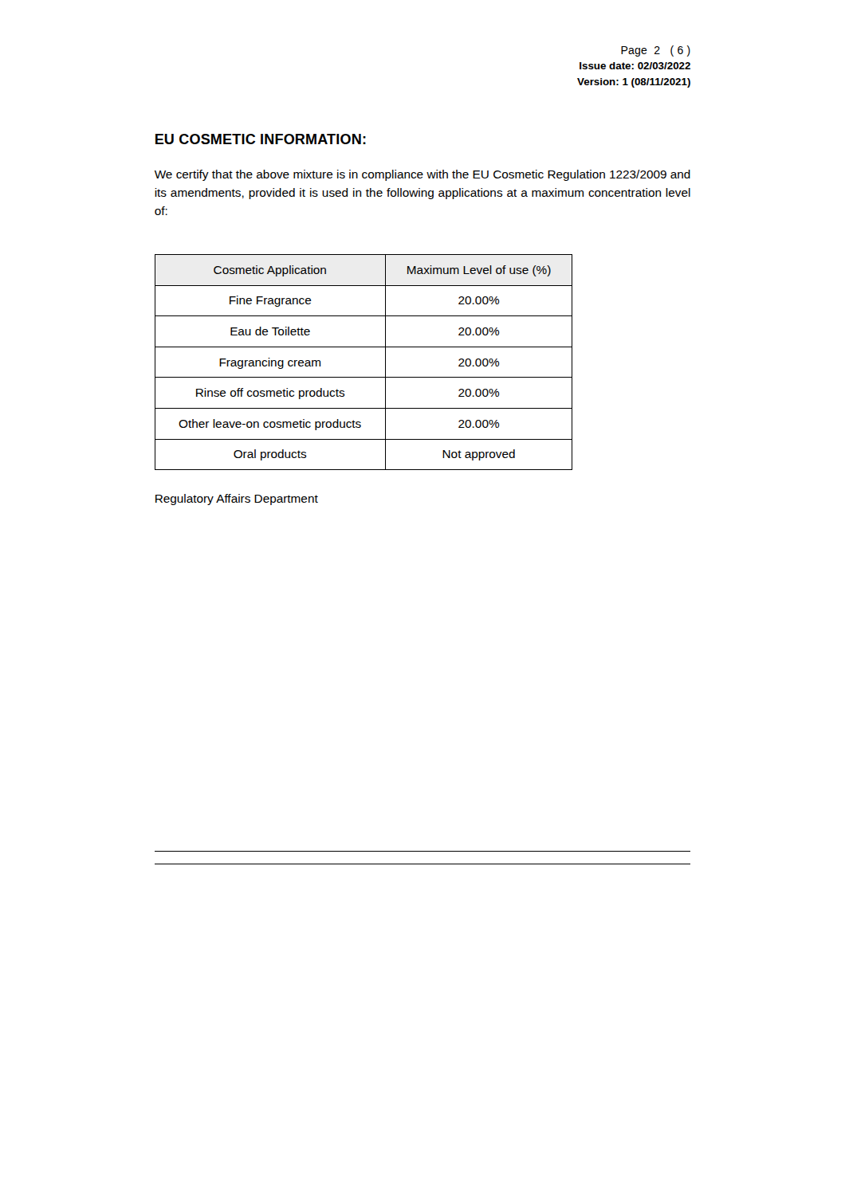Page 2 ( 6 )
Issue date: 02/03/2022
Version: 1 (08/11/2021)
EU COSMETIC INFORMATION:
We certify that the above mixture is in compliance with the EU Cosmetic Regulation 1223/2009 and its amendments, provided it is used in the following applications at a maximum concentration level of:
| Cosmetic Application | Maximum Level of use (%) |
| --- | --- |
| Fine Fragrance | 20.00% |
| Eau de Toilette | 20.00% |
| Fragrancing cream | 20.00% |
| Rinse off cosmetic products | 20.00% |
| Other leave-on cosmetic products | 20.00% |
| Oral products | Not approved |
Regulatory Affairs Department